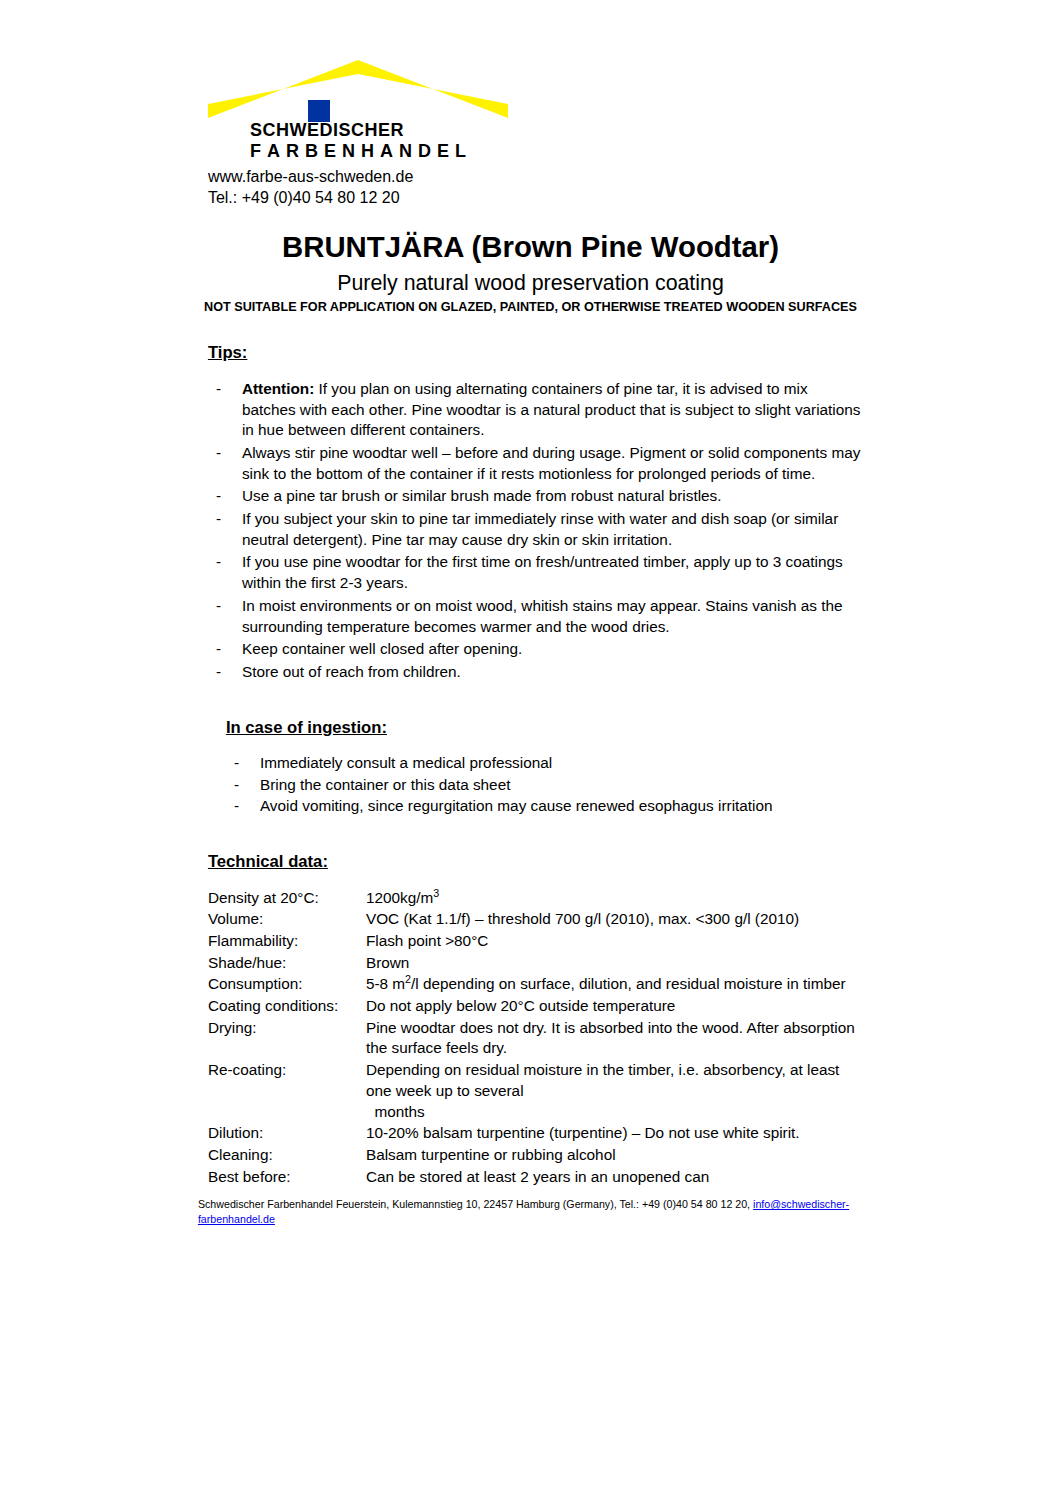SCHWEDISCHER
F A R B E N H A N D E L
www.farbe-aus-schweden.de
Tel.: +49 (0)40 54 80 12 20
BRUNTJÄRA (Brown Pine Woodtar)
Purely natural wood preservation coating
NOT SUITABLE FOR APPLICATION ON GLAZED, PAINTED, OR OTHERWISE TREATED WOODEN SURFACES
Tips:
Attention: If you plan on using alternating containers of pine tar, it is advised to mix batches with each other. Pine woodtar is a natural product that is subject to slight variations in hue between different containers.
Always stir pine woodtar well – before and during usage. Pigment or solid components may sink to the bottom of the container if it rests motionless for prolonged periods of time.
Use a pine tar brush or similar brush made from robust natural bristles.
If you subject your skin to pine tar immediately rinse with water and dish soap (or similar neutral detergent). Pine tar may cause dry skin or skin irritation.
If you use pine woodtar for the first time on fresh/untreated timber, apply up to 3 coatings within the first 2-3 years.
In moist environments or on moist wood, whitish stains may appear. Stains vanish as the surrounding temperature becomes warmer and the wood dries.
Keep container well closed after opening.
Store out of reach from children.
In case of ingestion:
Immediately consult a medical professional
Bring the container or this data sheet
Avoid vomiting, since regurgitation may cause renewed esophagus irritation
Technical data:
| Density at 20°C: | 1200kg/m 3 |
| Volume: | VOC (Kat 1.1/f) – threshold 700 g/l (2010), max. <300 g/l (2010) |
| Flammability: | Flash point >80°C |
| Shade/hue: | Brown |
| Consumption: | 5-8 m 2 /l depending on surface, dilution, and residual moisture in timber |
| Coating conditions: | Do not apply below 20°C outside temperature |
| Drying: | Pine woodtar does not dry. It is absorbed into the wood. After absorption the surface feels dry. |
| Re-coating: | Depending on residual moisture in the timber, i.e. absorbency, at least one week up to several months |
| Dilution: | 10-20% balsam turpentine (turpentine) – Do not use white spirit. |
| Cleaning: | Balsam turpentine or rubbing alcohol |
| Best before: | Can be stored at least 2 years in an unopened can |
Schwedischer Farbenhandel Feuerstein, Kulemannstieg 10, 22457 Hamburg (Germany), Tel.: +49 (0)40 54 80 12 20, info@schwedischer-farbenhandel.de